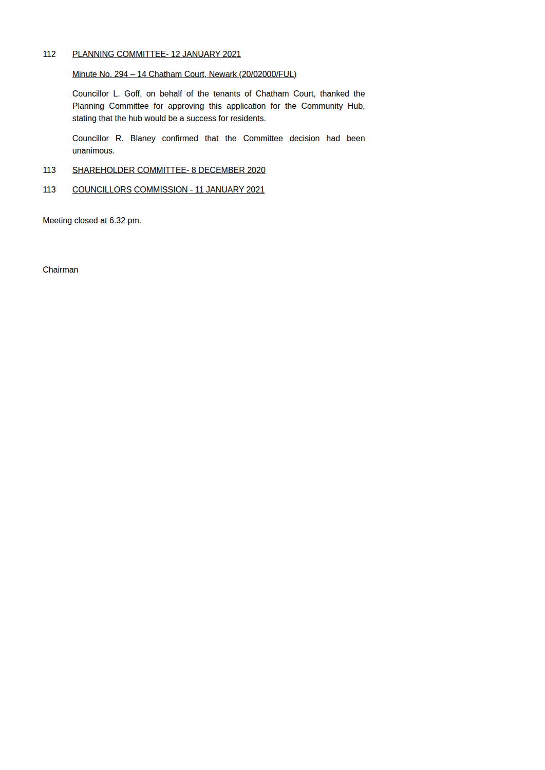112
Planning Committee- 12 January 2021
Minute No. 294 – 14 Chatham Court, Newark (20/02000/FUL)
Councillor L. Goff, on behalf of the tenants of Chatham Court, thanked the Planning Committee for approving this application for the Community Hub, stating that the hub would be a success for residents.
Councillor R. Blaney confirmed that the Committee decision had been unanimous.
113
Shareholder Committee- 8 December 2020
113
Councillors Commission - 11 January 2021
Meeting closed at 6.32 pm.
Chairman